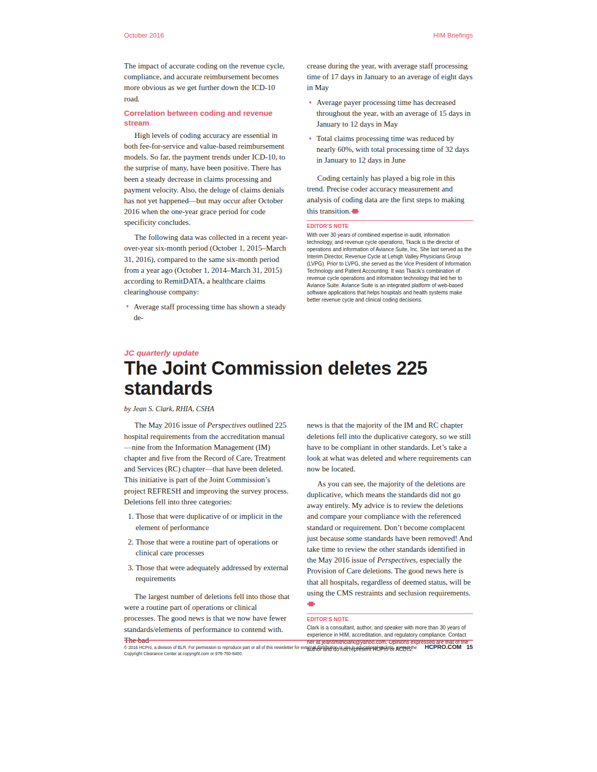October 2016
HIM Briefings
The impact of accurate coding on the revenue cycle, compliance, and accurate reimbursement becomes more obvious as we get further down the ICD-10 road.
Correlation between coding and revenue stream
High levels of coding accuracy are essential in both fee-for-service and value-based reimbursement models. So far, the payment trends under ICD-10, to the surprise of many, have been positive. There has been a steady decrease in claims processing and payment velocity. Also, the deluge of claims denials has not yet happened—but may occur after October 2016 when the one-year grace period for code specificity concludes.
The following data was collected in a recent year-over-year six-month period (October 1, 2015–March 31, 2016), compared to the same six-month period from a year ago (October 1, 2014–March 31, 2015) according to RemitDATA, a healthcare claims clearinghouse company:
Average staff processing time has shown a steady de-
crease during the year, with average staff processing time of 17 days in January to an average of eight days in May
Average payer processing time has decreased throughout the year, with an average of 15 days in January to 12 days in May
Total claims processing time was reduced by nearly 60%, with total processing time of 32 days in January to 12 days in June
Coding certainly has played a big role in this trend. Precise coder accuracy measurement and analysis of coding data are the first steps to making this transition.
EDITOR’S NOTE
With over 30 years of combined expertise in audit, information technology, and revenue cycle operations, Tkacik is the director of operations and information of Aviance Suite, Inc. She last served as the Interim Director, Revenue Cycle at Lehigh Valley Physicians Group (LVPG). Prior to LVPG, she served as the Vice President of Information Technology and Patient Accounting. It was Tkacik’s combination of revenue cycle operations and information technology that led her to Aviance Suite. Aviance Suite is an integrated platform of web-based software applications that helps hospitals and health systems make better revenue cycle and clinical coding decisions.
JC quarterly update
The Joint Commission deletes 225 standards
by Jean S. Clark, RHIA, CSHA
The May 2016 issue of Perspectives outlined 225 hospital requirements from the accreditation manual—nine from the Information Management (IM) chapter and five from the Record of Care, Treatment and Services (RC) chapter—that have been deleted. This initiative is part of the Joint Commission’s project REFRESH and improving the survey process. Deletions fell into three categories:
Those that were duplicative of or implicit in the element of performance
Those that were a routine part of operations or clinical care processes
Those that were adequately addressed by external requirements
The largest number of deletions fell into those that were a routine part of operations or clinical processes. The good news is that we now have fewer standards/elements of performance to contend with. The bad
news is that the majority of the IM and RC chapter deletions fell into the duplicative category, so we still have to be compliant in other standards. Let’s take a look at what was deleted and where requirements can now be located.
As you can see, the majority of the deletions are duplicative, which means the standards did not go away entirely. My advice is to review the deletions and compare your compliance with the referenced standard or requirement. Don’t become complacent just because some standards have been removed! And take time to review the other standards identified in the May 2016 issue of Perspectives, especially the Provision of Care deletions. The good news here is that all hospitals, regardless of deemed status, will be using the CMS restraints and seclusion requirements.
EDITOR’S NOTE
Clark is a consultant, author, and speaker with more than 30 years of experience in HIM, accreditation, and regulatory compliance. Contact her at jeansmithclark@yahoo.com. Opinions expressed are that of the author and do not represent HCPro or ACDIS.
© 2016 HCPro, a division of BLR. For permission to reproduce part or all of this newsletter for external distribution or use in educational packets, contact the Copyright Clearance Center at copyright.com or 978-750-8400.
HCPRO.COM 15